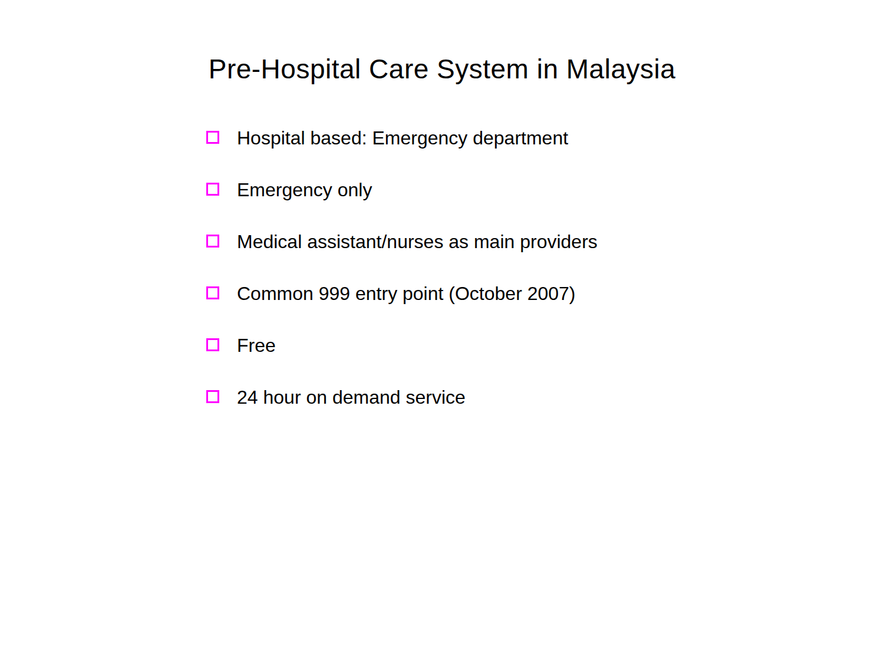Pre-Hospital Care System in Malaysia
Hospital based: Emergency department
Emergency only
Medical assistant/nurses as main providers
Common 999 entry point (October 2007)
Free
24 hour on demand service